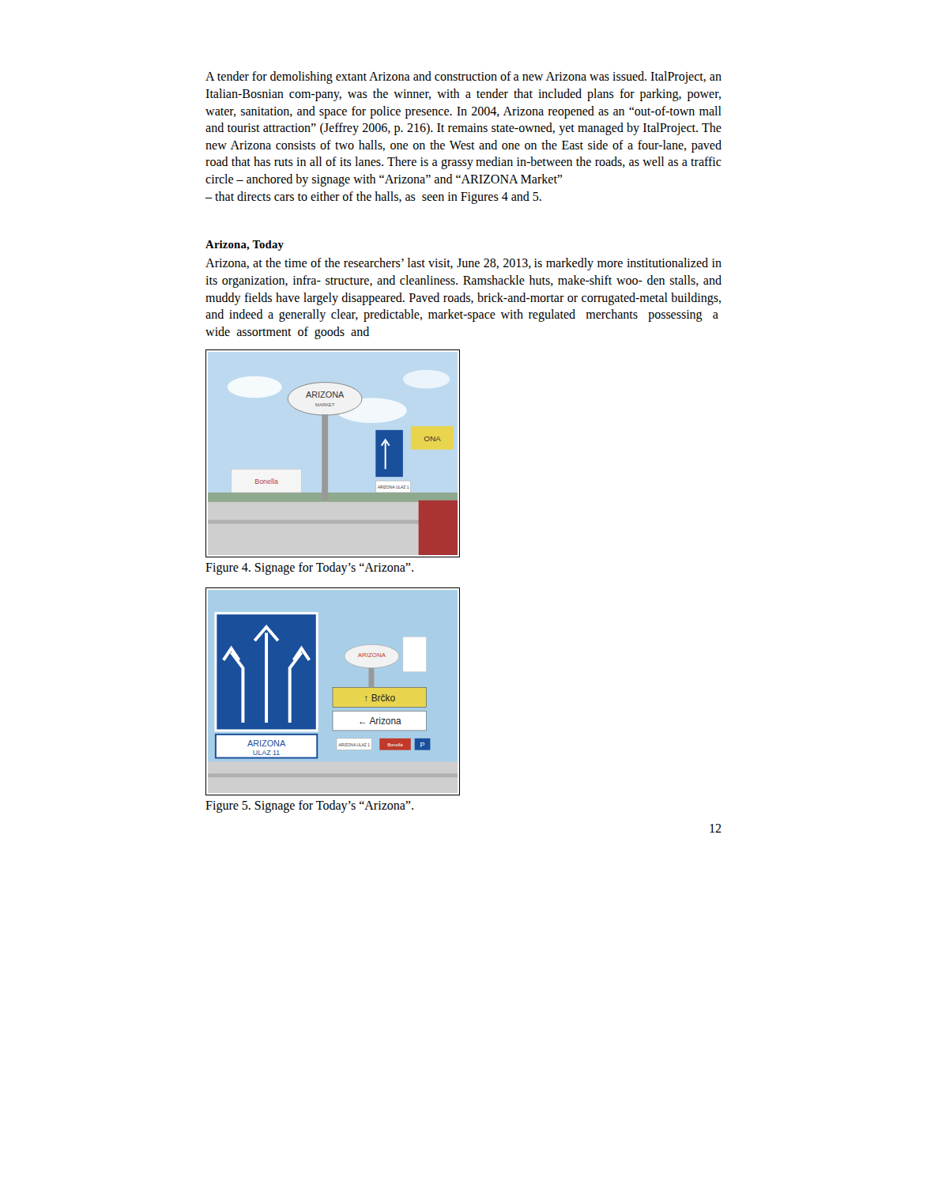A tender for demolishing extant Arizona and construction of a new Arizona was issued. ItalProject, an Italian-Bosnian com-pany, was the winner, with a tender that included plans for parking, power, water, sanitation, and space for police presence. In 2004, Arizona reopened as an “out-of-town mall and tourist attraction” (Jeffrey 2006, p. 216). It remains state-owned, yet managed by ItalProject. The new Arizona consists of two halls, one on the West and one on the East side of a four-lane, paved road that has ruts in all of its lanes. There is a grassy median in-between the roads, as well as a traffic circle – anchored by signage with “Arizona” and “ARIZONA Market”
– that directs cars to either of the halls, as seen in Figures 4 and 5.
Arizona, Today
Arizona, at the time of the researchers’ last visit, June 28, 2013, is markedly more institutionalized in its organization, infra- structure, and cleanliness. Ramshackle huts, make-shift woo- den stalls, and muddy fields have largely disappeared. Paved roads, brick-and-mortar or corrugated-metal buildings, and indeed a generally clear, predictable, market-space with regulated merchants possessing a wide assortment of goods and
Figure 4. Signage for Today’s “Arizona”.
Figure 5. Signage for Today’s “Arizona”.
12